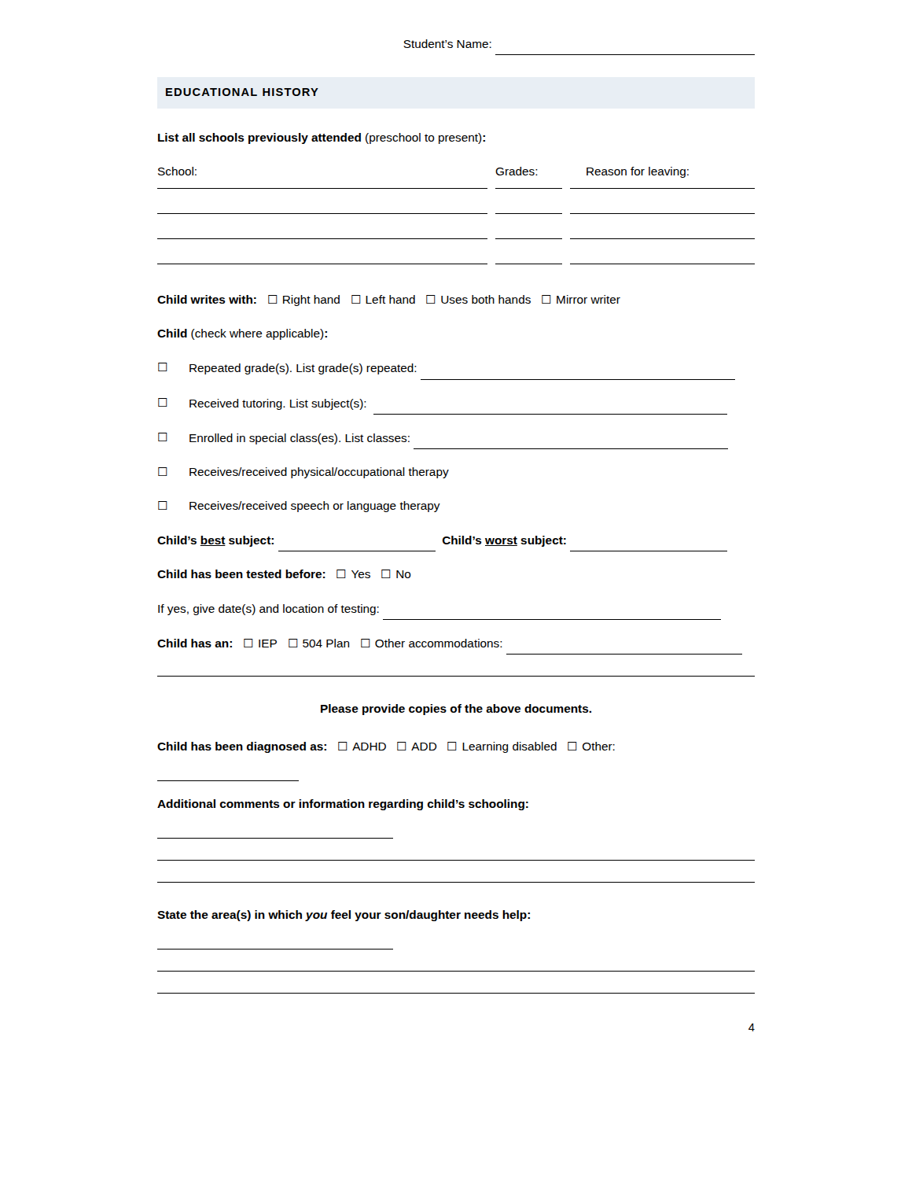Student’s Name:
EDUCATIONAL HISTORY
List all schools previously attended (preschool to present):
School:
Grades:
Reason for leaving:
Child writes with: ☐Right hand ☐Left hand ☐Uses both hands ☐Mirror writer
Child (check where applicable):
☐
Repeated grade(s). List grade(s) repeated:
☐
Received tutoring. List subject(s):
☐
Enrolled in special class(es). List classes:
☐
Receives/received physical/occupational therapy
☐
Receives/received speech or language therapy
Child’s best subject: Child’s worst subject:
Child has been tested before: ☐Yes ☐No
If yes, give date(s) and location of testing:
Child has an: ☐IEP ☐504 Plan ☐Other accommodations:
Please provide copies of the above documents.
Child has been diagnosed as: ☐ADHD ☐ADD ☐Learning disabled ☐Other:
Additional comments or information regarding child’s schooling:
State the area(s) in which you feel your son/daughter needs help:
4